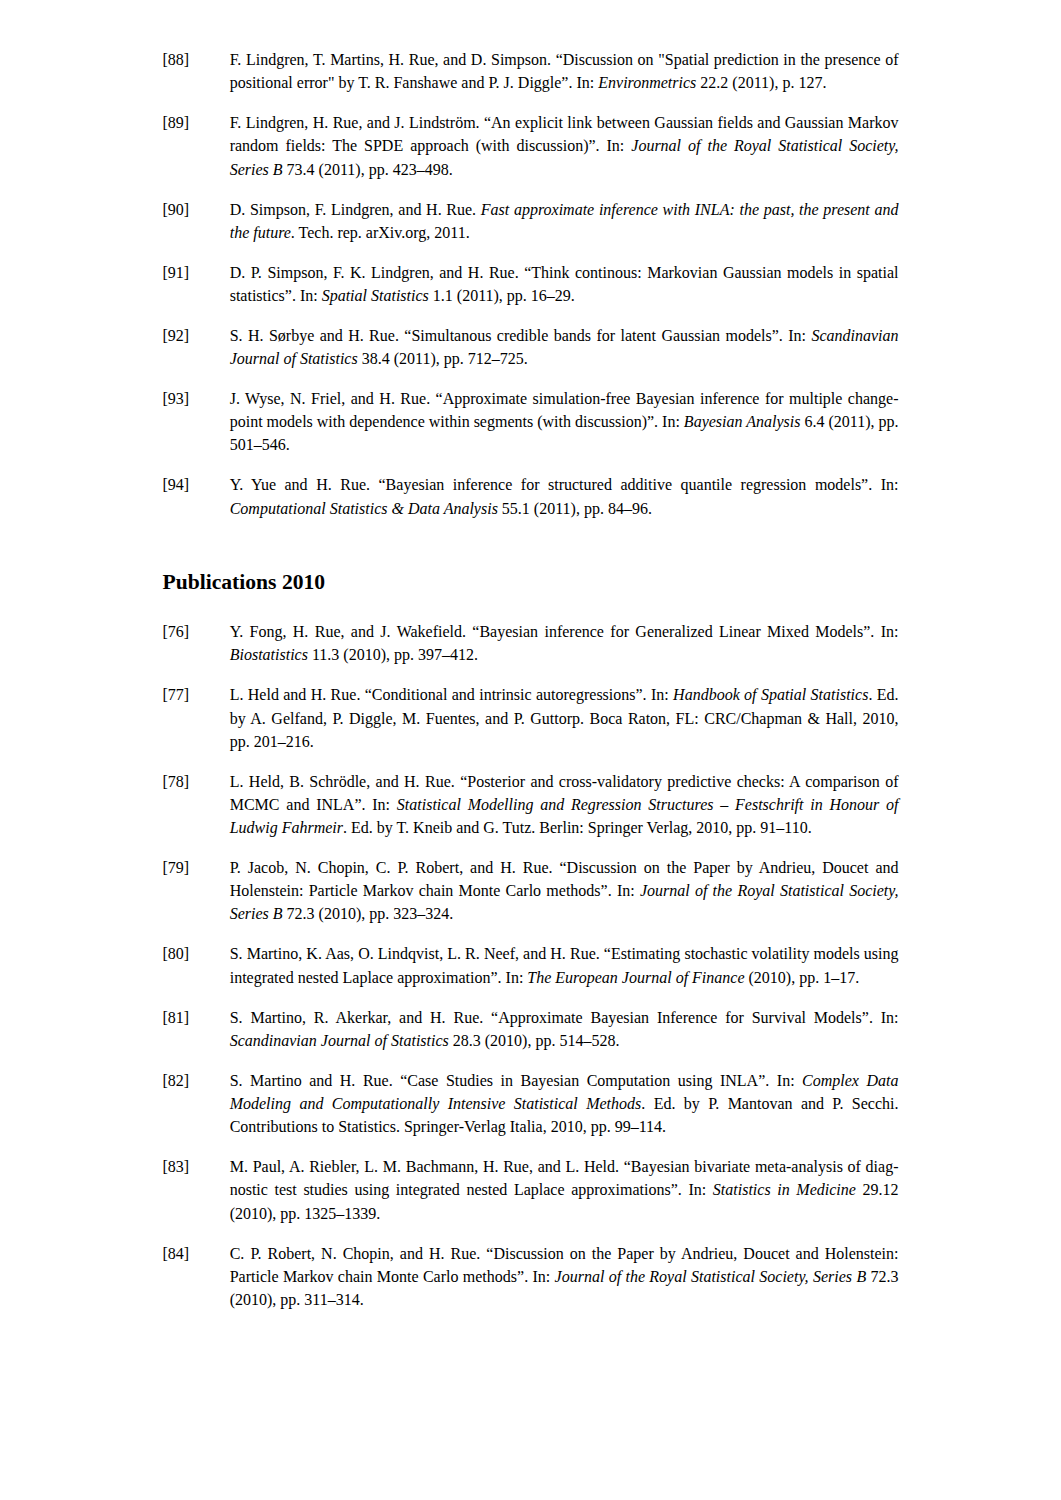[88] F. Lindgren, T. Martins, H. Rue, and D. Simpson. “Discussion on "Spatial prediction in the presence of positional error" by T. R. Fanshawe and P. J. Diggle”. In: Environmetrics 22.2 (2011), p. 127.
[89] F. Lindgren, H. Rue, and J. Lindström. “An explicit link between Gaussian fields and Gaussian Markov random fields: The SPDE approach (with discussion)”. In: Journal of the Royal Statistical Society, Series B 73.4 (2011), pp. 423–498.
[90] D. Simpson, F. Lindgren, and H. Rue. Fast approximate inference with INLA: the past, the present and the future. Tech. rep. arXiv.org, 2011.
[91] D. P. Simpson, F. K. Lindgren, and H. Rue. “Think continous: Markovian Gaussian models in spatial statistics”. In: Spatial Statistics 1.1 (2011), pp. 16–29.
[92] S. H. Sørbye and H. Rue. “Simultanous credible bands for latent Gaussian models”. In: Scandinavian Journal of Statistics 38.4 (2011), pp. 712–725.
[93] J. Wyse, N. Friel, and H. Rue. “Approximate simulation-free Bayesian inference for multiple changepoint models with dependence within segments (with discussion)”. In: Bayesian Analysis 6.4 (2011), pp. 501–546.
[94] Y. Yue and H. Rue. “Bayesian inference for structured additive quantile regression models”. In: Computational Statistics & Data Analysis 55.1 (2011), pp. 84–96.
Publications 2010
[76] Y. Fong, H. Rue, and J. Wakefield. “Bayesian inference for Generalized Linear Mixed Models”. In: Biostatistics 11.3 (2010), pp. 397–412.
[77] L. Held and H. Rue. “Conditional and intrinsic autoregressions”. In: Handbook of Spatial Statistics. Ed. by A. Gelfand, P. Diggle, M. Fuentes, and P. Guttorp. Boca Raton, FL: CRC/Chapman & Hall, 2010, pp. 201–216.
[78] L. Held, B. Schrödle, and H. Rue. “Posterior and cross-validatory predictive checks: A comparison of MCMC and INLA”. In: Statistical Modelling and Regression Structures – Festschrift in Honour of Ludwig Fahrmeir. Ed. by T. Kneib and G. Tutz. Berlin: Springer Verlag, 2010, pp. 91–110.
[79] P. Jacob, N. Chopin, C. P. Robert, and H. Rue. “Discussion on the Paper by Andrieu, Doucet and Holenstein: Particle Markov chain Monte Carlo methods”. In: Journal of the Royal Statistical Society, Series B 72.3 (2010), pp. 323–324.
[80] S. Martino, K. Aas, O. Lindqvist, L. R. Neef, and H. Rue. “Estimating stochastic volatility models using integrated nested Laplace approximation”. In: The European Journal of Finance (2010), pp. 1–17.
[81] S. Martino, R. Akerkar, and H. Rue. “Approximate Bayesian Inference for Survival Models”. In: Scandinavian Journal of Statistics 28.3 (2010), pp. 514–528.
[82] S. Martino and H. Rue. “Case Studies in Bayesian Computation using INLA”. In: Complex Data Modeling and Computationally Intensive Statistical Methods. Ed. by P. Mantovan and P. Secchi. Contributions to Statistics. Springer-Verlag Italia, 2010, pp. 99–114.
[83] M. Paul, A. Riebler, L. M. Bachmann, H. Rue, and L. Held. “Bayesian bivariate meta-analysis of diagnostic test studies using integrated nested Laplace approximations”. In: Statistics in Medicine 29.12 (2010), pp. 1325–1339.
[84] C. P. Robert, N. Chopin, and H. Rue. “Discussion on the Paper by Andrieu, Doucet and Holenstein: Particle Markov chain Monte Carlo methods”. In: Journal of the Royal Statistical Society, Series B 72.3 (2010), pp. 311–314.